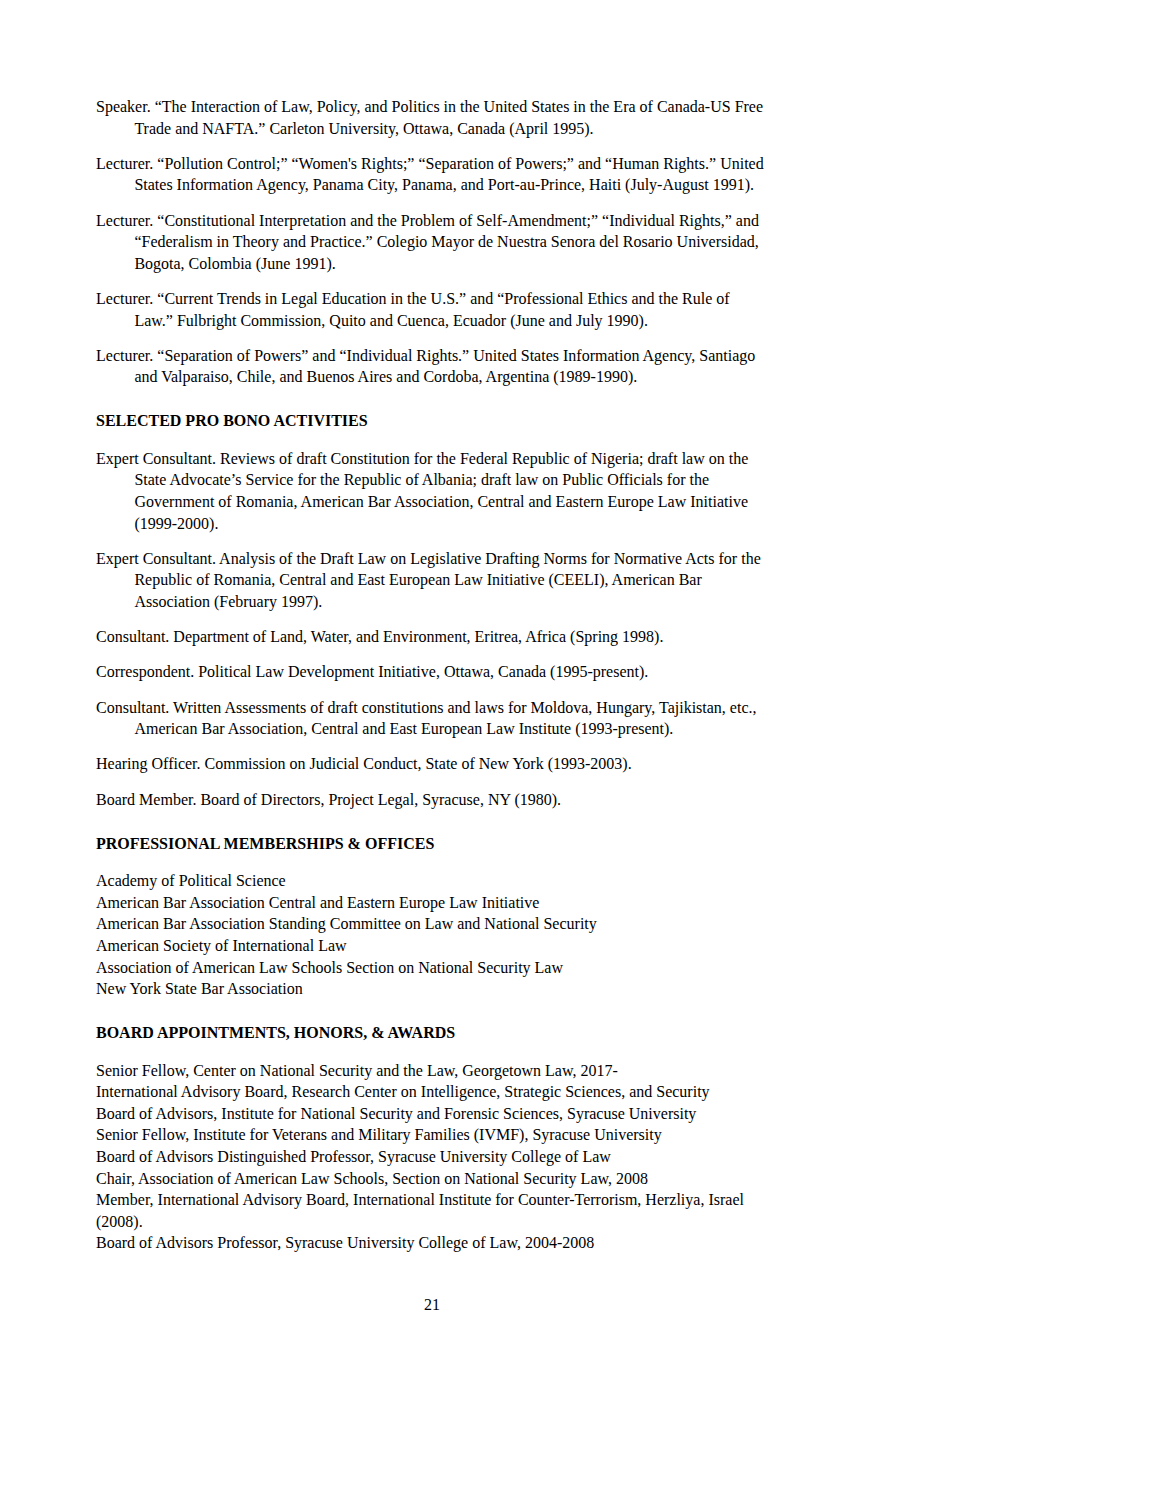Speaker. “The Interaction of Law, Policy, and Politics in the United States in the Era of Canada-US Free Trade and NAFTA.” Carleton University, Ottawa, Canada (April 1995).
Lecturer. “Pollution Control;” “Women's Rights;” “Separation of Powers;” and “Human Rights.” United States Information Agency, Panama City, Panama, and Port-au-Prince, Haiti (July-August 1991).
Lecturer. “Constitutional Interpretation and the Problem of Self-Amendment;” “Individual Rights,” and “Federalism in Theory and Practice.” Colegio Mayor de Nuestra Senora del Rosario Universidad, Bogota, Colombia (June 1991).
Lecturer. “Current Trends in Legal Education in the U.S.” and “Professional Ethics and the Rule of Law.” Fulbright Commission, Quito and Cuenca, Ecuador (June and July 1990).
Lecturer. “Separation of Powers” and “Individual Rights.” United States Information Agency, Santiago and Valparaiso, Chile, and Buenos Aires and Cordoba, Argentina (1989-1990).
Selected Pro Bono Activities
Expert Consultant. Reviews of draft Constitution for the Federal Republic of Nigeria; draft law on the State Advocate’s Service for the Republic of Albania; draft law on Public Officials for the Government of Romania, American Bar Association, Central and Eastern Europe Law Initiative (1999-2000).
Expert Consultant. Analysis of the Draft Law on Legislative Drafting Norms for Normative Acts for the Republic of Romania, Central and East European Law Initiative (CEELI), American Bar Association (February 1997).
Consultant. Department of Land, Water, and Environment, Eritrea, Africa (Spring 1998).
Correspondent. Political Law Development Initiative, Ottawa, Canada (1995-present).
Consultant. Written Assessments of draft constitutions and laws for Moldova, Hungary, Tajikistan, etc., American Bar Association, Central and East European Law Institute (1993-present).
Hearing Officer. Commission on Judicial Conduct, State of New York (1993-2003).
Board Member. Board of Directors, Project Legal, Syracuse, NY (1980).
Professional Memberships & Offices
Academy of Political Science
American Bar Association Central and Eastern Europe Law Initiative
American Bar Association Standing Committee on Law and National Security
American Society of International Law
Association of American Law Schools Section on National Security Law
New York State Bar Association
Board Appointments, Honors, & Awards
Senior Fellow, Center on National Security and the Law, Georgetown Law, 2017-
International Advisory Board, Research Center on Intelligence, Strategic Sciences, and Security
Board of Advisors, Institute for National Security and Forensic Sciences, Syracuse University
Senior Fellow, Institute for Veterans and Military Families (IVMF), Syracuse University
Board of Advisors Distinguished Professor, Syracuse University College of Law
Chair, Association of American Law Schools, Section on National Security Law, 2008
Member, International Advisory Board, International Institute for Counter-Terrorism, Herzliya, Israel (2008).
Board of Advisors Professor, Syracuse University College of Law, 2004-2008
21